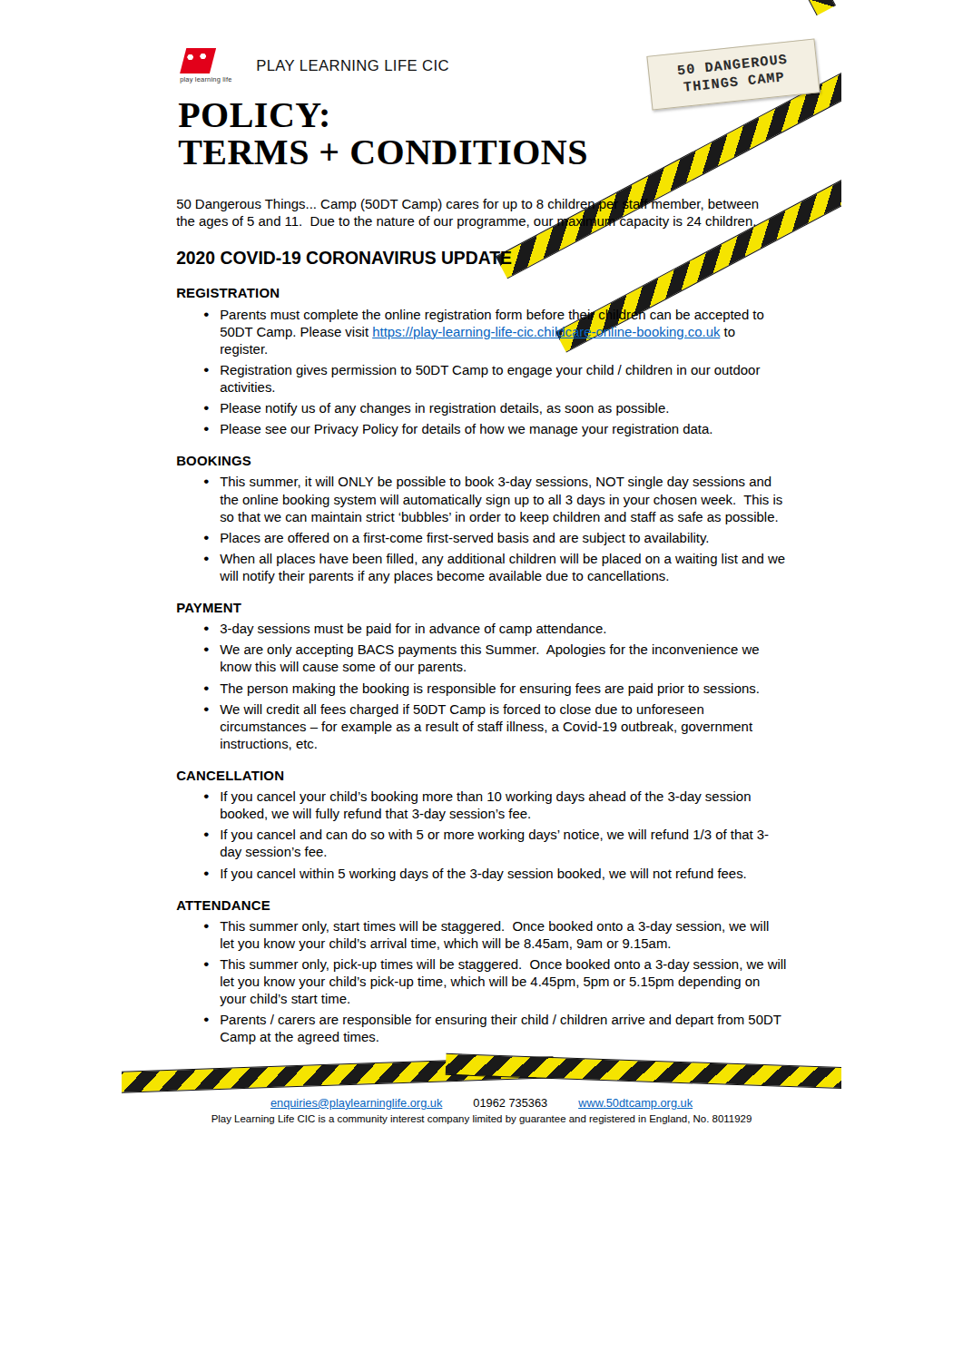50 DANGEROUS
THINGS CAMP
play learning life
PLAY LEARNING LIFE CIC
POLICY: TERMS + CONDITIONS
50 Dangerous Things... Camp (50DT Camp) cares for up to 8 children per staff member, between the ages of 5 and 11. Due to the nature of our programme, our maximum capacity is 24 children.
2020 COVID-19 CORONAVIRUS UPDATE
REGISTRATION
Parents must complete the online registration form before their children can be accepted to 50DT Camp. Please visit https://play-learning-life-cic.childcare-online-booking.co.uk to register.
Registration gives permission to 50DT Camp to engage your child / children in our outdoor activities.
Please notify us of any changes in registration details, as soon as possible.
Please see our Privacy Policy for details of how we manage your registration data.
BOOKINGS
This summer, it will ONLY be possible to book 3-day sessions, NOT single day sessions and the online booking system will automatically sign up to all 3 days in your chosen week. This is so that we can maintain strict ‘bubbles’ in order to keep children and staff as safe as possible.
Places are offered on a first-come first-served basis and are subject to availability.
When all places have been filled, any additional children will be placed on a waiting list and we will notify their parents if any places become available due to cancellations.
PAYMENT
3-day sessions must be paid for in advance of camp attendance.
We are only accepting BACS payments this Summer. Apologies for the inconvenience we know this will cause some of our parents.
The person making the booking is responsible for ensuring fees are paid prior to sessions.
We will credit all fees charged if 50DT Camp is forced to close due to unforeseen circumstances – for example as a result of staff illness, a Covid-19 outbreak, government instructions, etc.
CANCELLATION
If you cancel your child’s booking more than 10 working days ahead of the 3-day session booked, we will fully refund that 3-day session’s fee.
If you cancel and can do so with 5 or more working days’ notice, we will refund 1/3 of that 3-day session’s fee.
If you cancel within 5 working days of the 3-day session booked, we will not refund fees.
ATTENDANCE
This summer only, start times will be staggered. Once booked onto a 3-day session, we will let you know your child’s arrival time, which will be 8.45am, 9am or 9.15am.
This summer only, pick-up times will be staggered. Once booked onto a 3-day session, we will let you know your child’s pick-up time, which will be 4.45pm, 5pm or 5.15pm depending on your child’s start time.
Parents / carers are responsible for ensuring their child / children arrive and depart from 50DT Camp at the agreed times.
enquiries@playlearninglife.org.uk 01962 735363 www.50dtcamp.org.uk
Play Learning Life CIC is a community interest company limited by guarantee and registered in England, No. 8011929